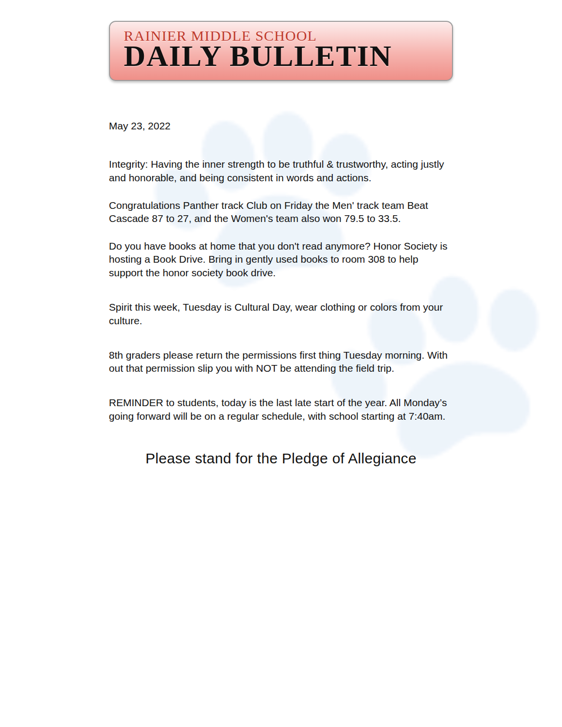🐾
RAINIER MIDDLE SCHOOL
DAILY BULLETIN
May 23, 2022
Integrity: Having the inner strength to be truthful & trustworthy, acting justly and honorable, and being consistent in words and actions.
Congratulations Panther track Club on Friday the Men' track team Beat Cascade 87 to 27, and the Women's team also won 79.5 to 33.5.
Do you have books at home that you don't read anymore? Honor Society is hosting a Book Drive. Bring in gently used books to room 308 to help support the honor society book drive.
Spirit this week, Tuesday is Cultural Day, wear clothing or colors from your culture.
8th graders please return the permissions first thing Tuesday morning. With out that permission slip you with NOT be attending the field trip.
REMINDER to students, today is the last late start of the year. All Monday’s going forward will be on a regular schedule, with school starting at 7:40am.
Please stand for the Pledge of Allegiance